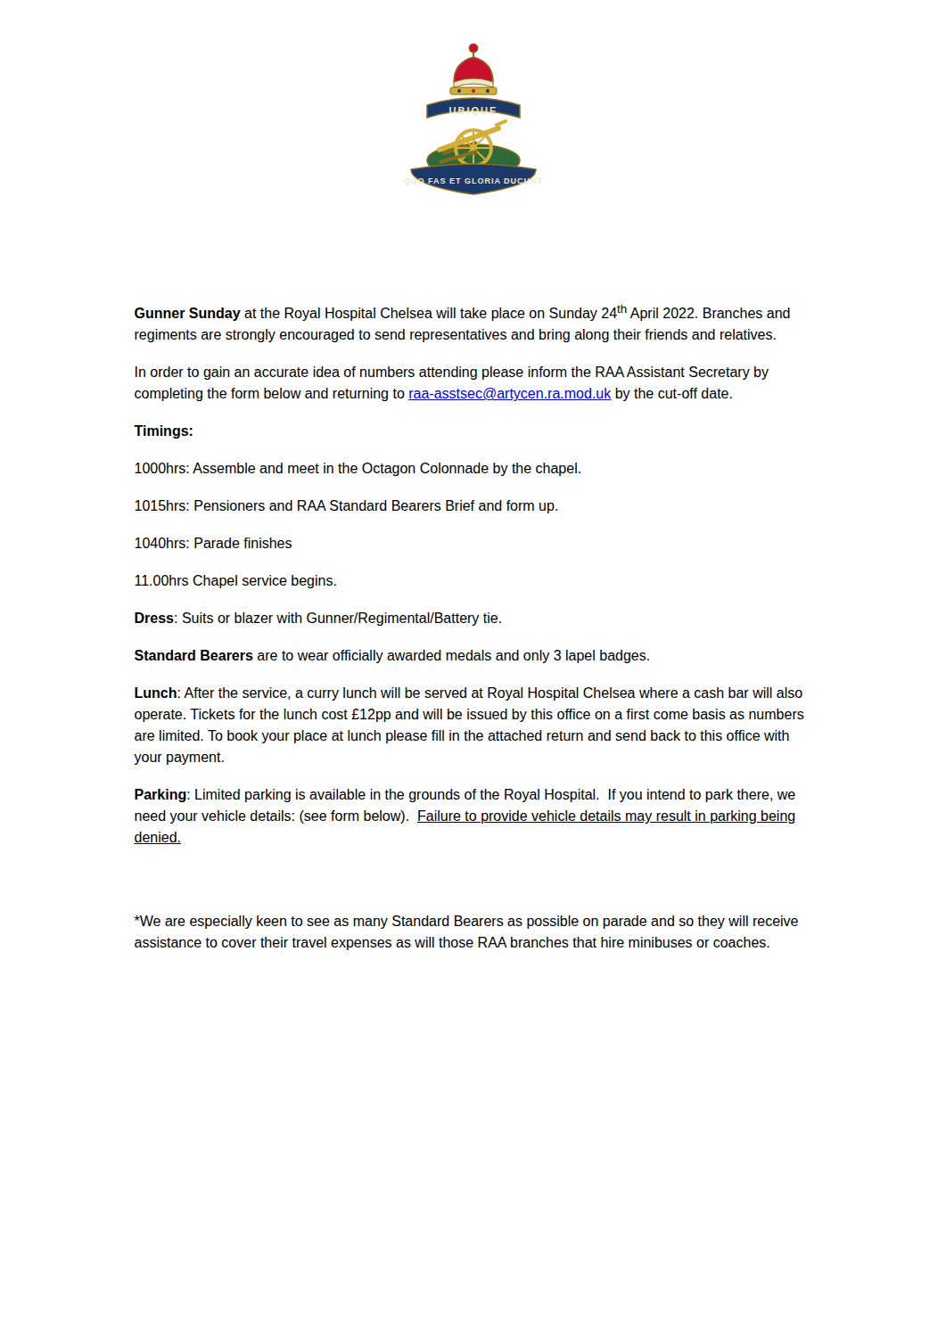UBIQUE QUO FAS ET GLORIA DUCUNT
Gunner Sunday at the Royal Hospital Chelsea will take place on Sunday 24th April 2022. Branches and regiments are strongly encouraged to send representatives and bring along their friends and relatives.
In order to gain an accurate idea of numbers attending please inform the RAA Assistant Secretary by completing the form below and returning to raa-asstsec@artycen.ra.mod.uk by the cut-off date.
Timings:
1000hrs: Assemble and meet in the Octagon Colonnade by the chapel.
1015hrs: Pensioners and RAA Standard Bearers Brief and form up.
1040hrs: Parade finishes
11.00hrs Chapel service begins.
Dress: Suits or blazer with Gunner/Regimental/Battery tie.
Standard Bearers are to wear officially awarded medals and only 3 lapel badges.
Lunch: After the service, a curry lunch will be served at Royal Hospital Chelsea where a cash bar will also operate. Tickets for the lunch cost £12pp and will be issued by this office on a first come basis as numbers are limited. To book your place at lunch please fill in the attached return and send back to this office with your payment.
Parking: Limited parking is available in the grounds of the Royal Hospital. If you intend to park there, we need your vehicle details: (see form below). Failure to provide vehicle details may result in parking being denied.
*We are especially keen to see as many Standard Bearers as possible on parade and so they will receive assistance to cover their travel expenses as will those RAA branches that hire minibuses or coaches.